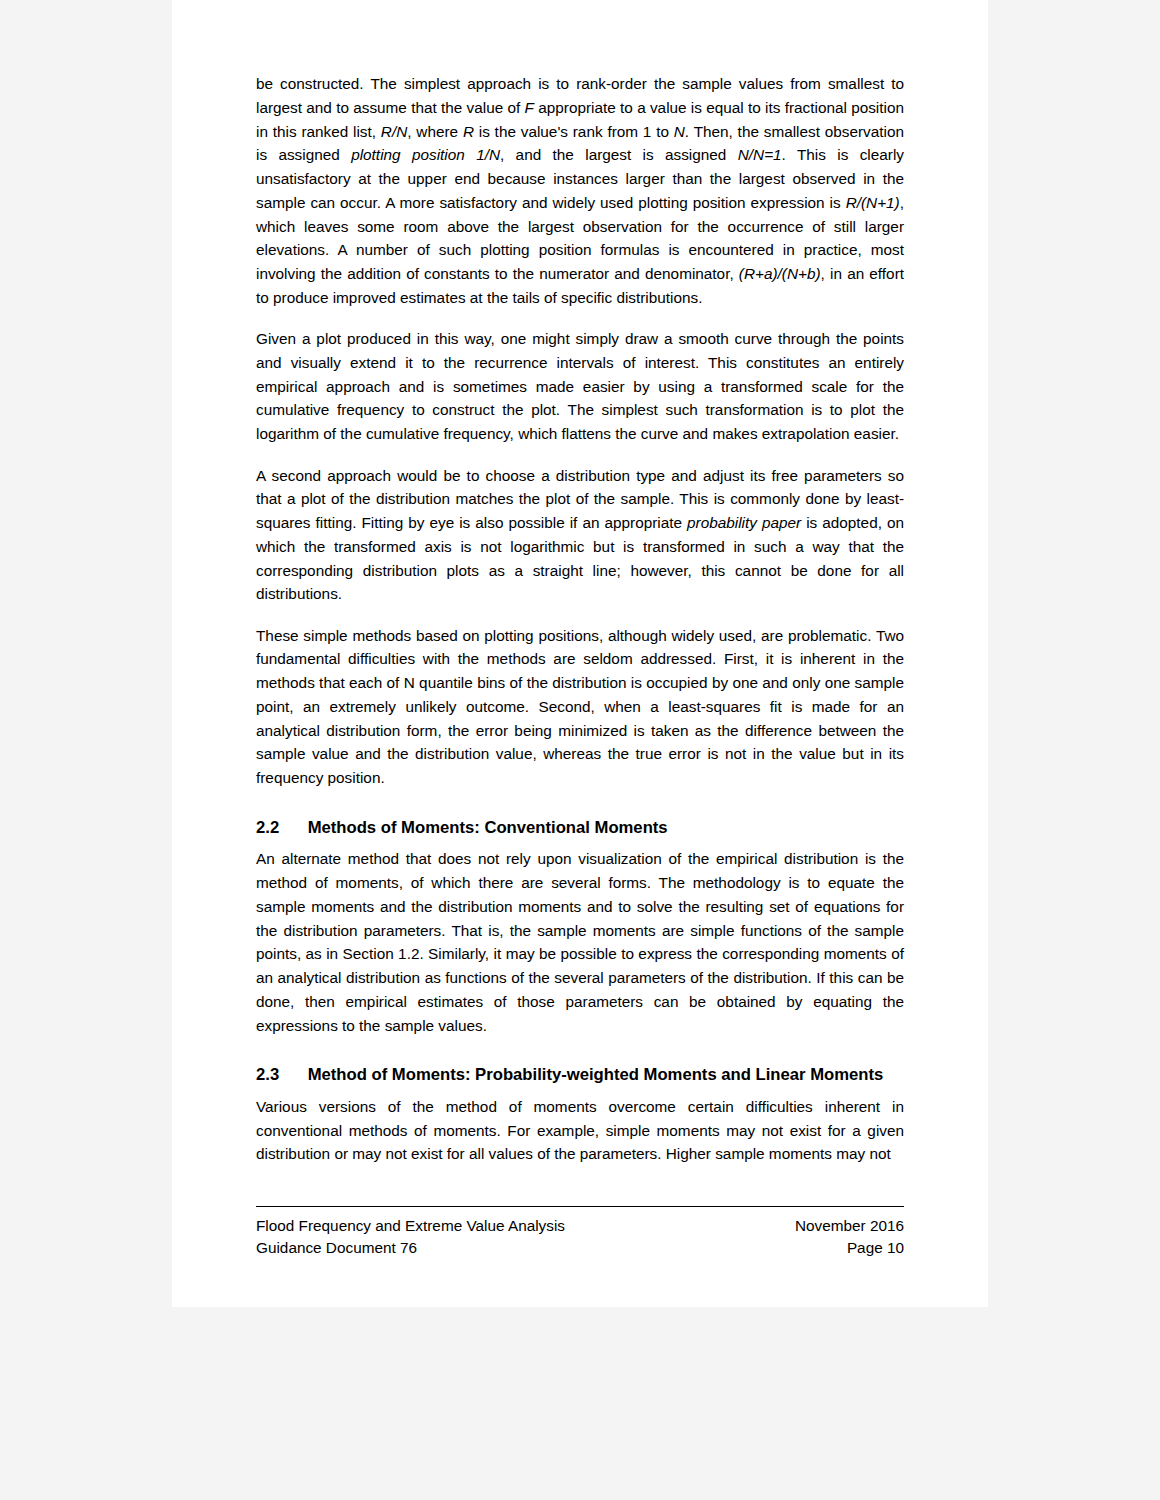be constructed. The simplest approach is to rank-order the sample values from smallest to largest and to assume that the value of F appropriate to a value is equal to its fractional position in this ranked list, R/N, where R is the value's rank from 1 to N. Then, the smallest observation is assigned plotting position 1/N, and the largest is assigned N/N=1. This is clearly unsatisfactory at the upper end because instances larger than the largest observed in the sample can occur. A more satisfactory and widely used plotting position expression is R/(N+1), which leaves some room above the largest observation for the occurrence of still larger elevations. A number of such plotting position formulas is encountered in practice, most involving the addition of constants to the numerator and denominator, (R+a)/(N+b), in an effort to produce improved estimates at the tails of specific distributions.
Given a plot produced in this way, one might simply draw a smooth curve through the points and visually extend it to the recurrence intervals of interest. This constitutes an entirely empirical approach and is sometimes made easier by using a transformed scale for the cumulative frequency to construct the plot. The simplest such transformation is to plot the logarithm of the cumulative frequency, which flattens the curve and makes extrapolation easier.
A second approach would be to choose a distribution type and adjust its free parameters so that a plot of the distribution matches the plot of the sample. This is commonly done by least-squares fitting. Fitting by eye is also possible if an appropriate probability paper is adopted, on which the transformed axis is not logarithmic but is transformed in such a way that the corresponding distribution plots as a straight line; however, this cannot be done for all distributions.
These simple methods based on plotting positions, although widely used, are problematic. Two fundamental difficulties with the methods are seldom addressed. First, it is inherent in the methods that each of N quantile bins of the distribution is occupied by one and only one sample point, an extremely unlikely outcome. Second, when a least-squares fit is made for an analytical distribution form, the error being minimized is taken as the difference between the sample value and the distribution value, whereas the true error is not in the value but in its frequency position.
2.2 Methods of Moments: Conventional Moments
An alternate method that does not rely upon visualization of the empirical distribution is the method of moments, of which there are several forms. The methodology is to equate the sample moments and the distribution moments and to solve the resulting set of equations for the distribution parameters. That is, the sample moments are simple functions of the sample points, as in Section 1.2. Similarly, it may be possible to express the corresponding moments of an analytical distribution as functions of the several parameters of the distribution. If this can be done, then empirical estimates of those parameters can be obtained by equating the expressions to the sample values.
2.3 Method of Moments: Probability-weighted Moments and Linear Moments
Various versions of the method of moments overcome certain difficulties inherent in conventional methods of moments. For example, simple moments may not exist for a given distribution or may not exist for all values of the parameters. Higher sample moments may not
Flood Frequency and Extreme Value Analysis
November 2016
Guidance Document 76
Page 10